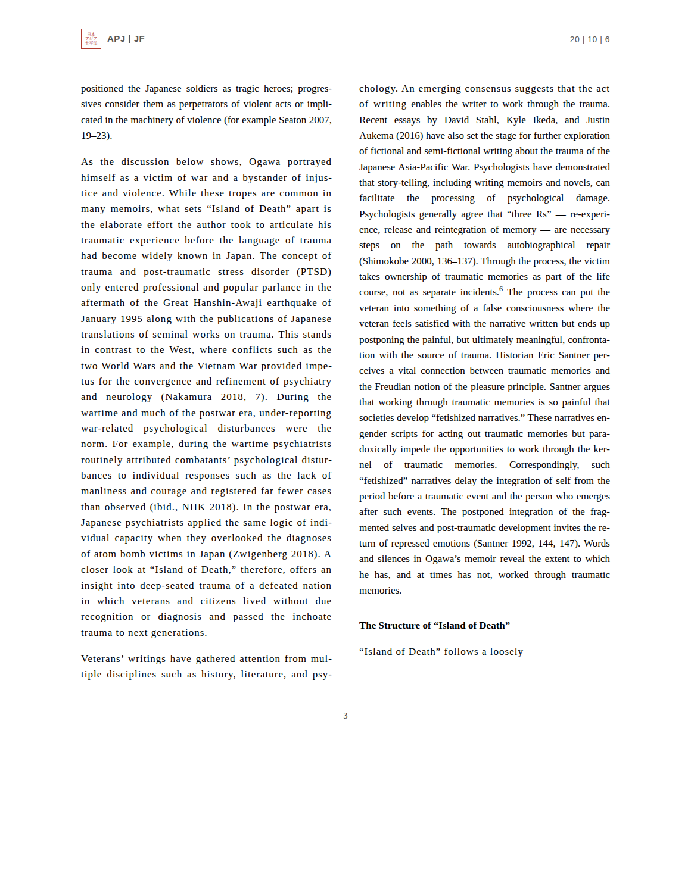日本
アジア
太平洋
APJ | JF
20 | 10 | 6
positioned the Japanese soldiers as tragic heroes; progressives consider them as perpetrators of violent acts or implicated in the machinery of violence (for example Seaton 2007, 19–23).
As the discussion below shows, Ogawa portrayed himself as a victim of war and a bystander of injustice and violence. While these tropes are common in many memoirs, what sets “Island of Death” apart is the elaborate effort the author took to articulate his traumatic experience before the language of trauma had become widely known in Japan. The concept of trauma and post-traumatic stress disorder (PTSD) only entered professional and popular parlance in the aftermath of the Great Hanshin-Awaji earthquake of January 1995 along with the publications of Japanese translations of seminal works on trauma. This stands in contrast to the West, where conflicts such as the two World Wars and the Vietnam War provided impetus for the convergence and refinement of psychiatry and neurology (Nakamura 2018, 7). During the wartime and much of the postwar era, under-reporting war-related psychological disturbances were the norm. For example, during the wartime psychiatrists routinely attributed combatants’ psychological disturbances to individual responses such as the lack of manliness and courage and registered far fewer cases than observed (ibid., NHK 2018). In the postwar era, Japanese psychiatrists applied the same logic of individual capacity when they overlooked the diagnoses of atom bomb victims in Japan (Zwigenberg 2018). A closer look at “Island of Death,” therefore, offers an insight into deep-seated trauma of a defeated nation in which veterans and citizens lived without due recognition or diagnosis and passed the inchoate trauma to next generations.
Veterans’ writings have gathered attention from multiple disciplines such as history, literature, and psychology. An emerging consensus suggests that the act of writing enables the writer to work through the trauma. Recent essays by David Stahl, Kyle Ikeda, and Justin Aukema (2016) have also set the stage for further exploration of fictional and semi-fictional writing about the trauma of the Japanese Asia-Pacific War. Psychologists have demonstrated that story-telling, including writing memoirs and novels, can facilitate the processing of psychological damage. Psychologists generally agree that “three Rs” — re-experience, release and reintegration of memory — are necessary steps on the path towards autobiographical repair (Shimokōbe 2000, 136–137). Through the process, the victim takes ownership of traumatic memories as part of the life course, not as separate incidents.6 The process can put the veteran into something of a false consciousness where the veteran feels satisfied with the narrative written but ends up postponing the painful, but ultimately meaningful, confrontation with the source of trauma. Historian Eric Santner perceives a vital connection between traumatic memories and the Freudian notion of the pleasure principle. Santner argues that working through traumatic memories is so painful that societies develop “fetishized narratives.” These narratives engender scripts for acting out traumatic memories but paradoxically impede the opportunities to work through the kernel of traumatic memories. Correspondingly, such “fetishized” narratives delay the integration of self from the period before a traumatic event and the person who emerges after such events. The postponed integration of the fragmented selves and post-traumatic development invites the return of repressed emotions (Santner 1992, 144, 147). Words and silences in Ogawa’s memoir reveal the extent to which he has, and at times has not, worked through traumatic memories.
The Structure of “Island of Death”
“Island of Death” follows a loosely
3